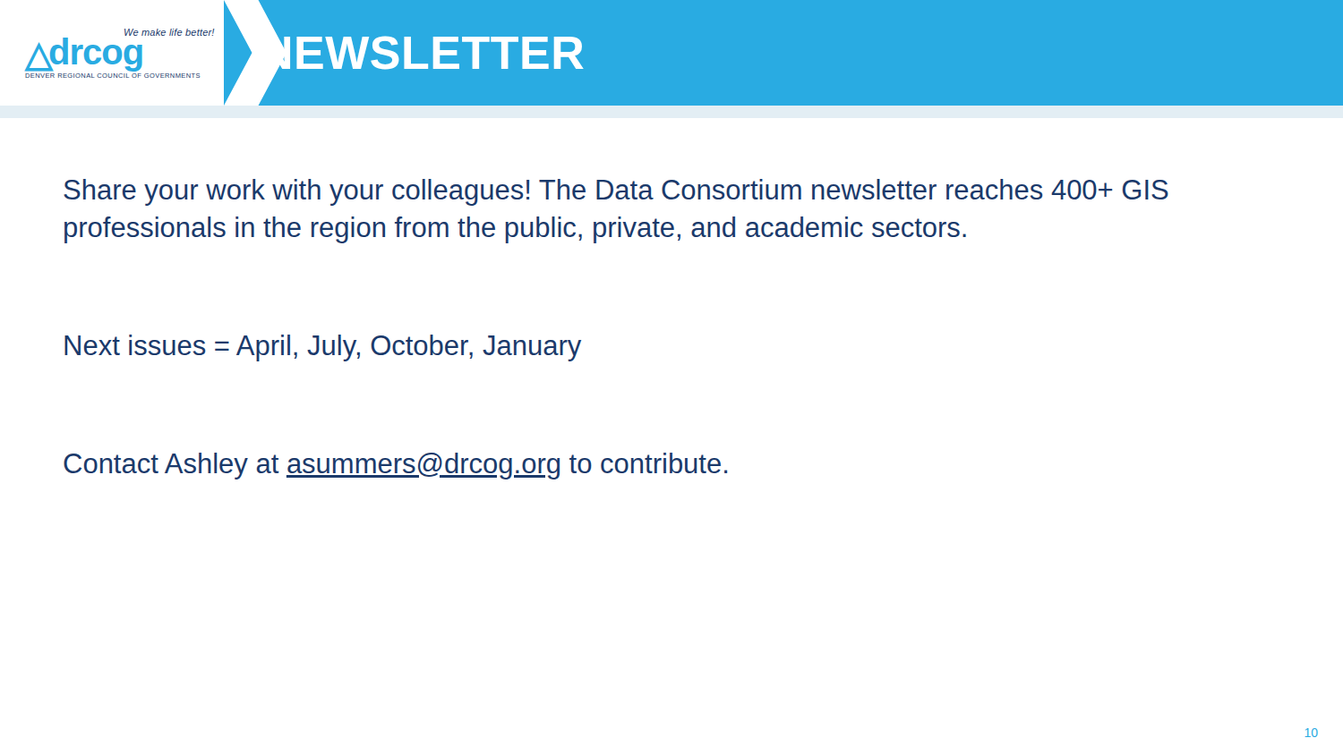We make life better!
△drcog
DENVER REGIONAL COUNCIL OF GOVERNMENTS
NEWSLETTER
Share your work with your colleagues! The Data Consortium newsletter reaches 400+ GIS professionals in the region from the public, private, and academic sectors.
Next issues = April, July, October, January
Contact Ashley at asummers@drcog.org to contribute.
10